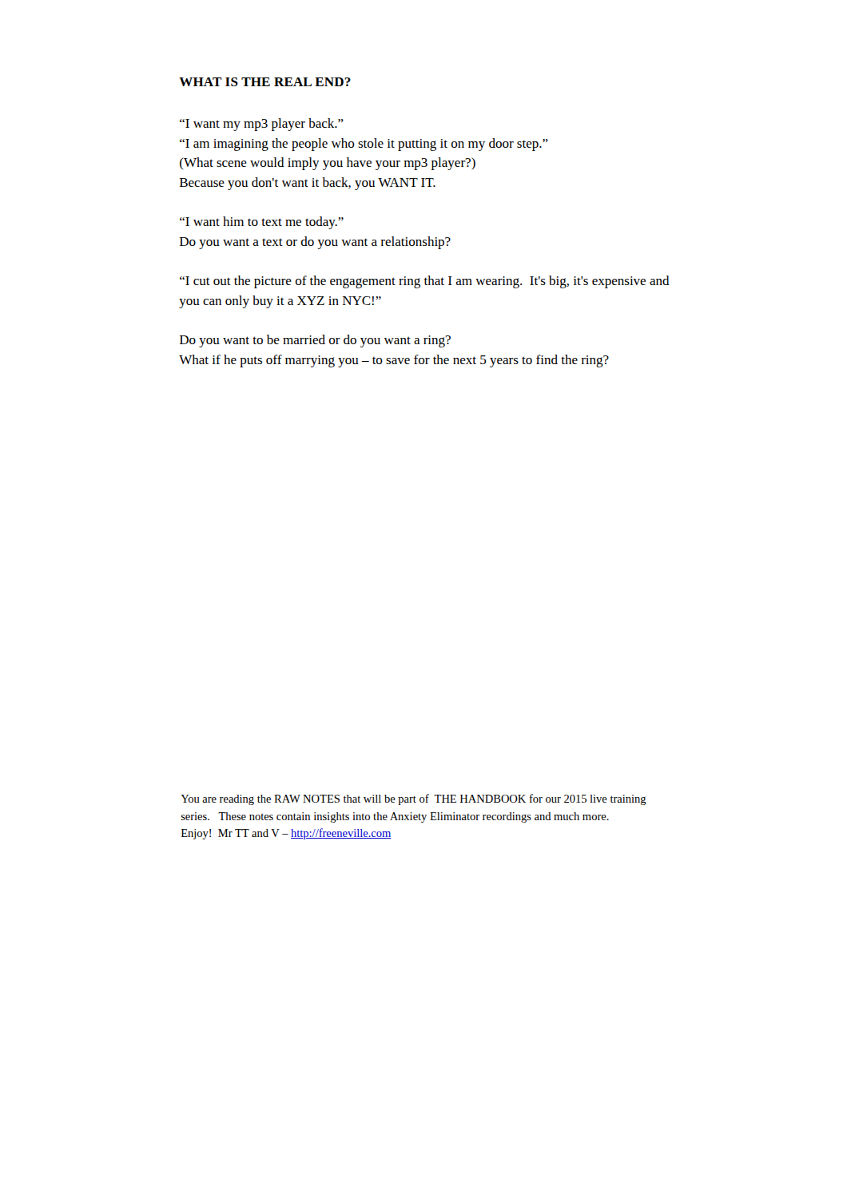WHAT IS THE REAL END?
“I want my mp3 player back.”
“I am imagining the people who stole it putting it on my door step.”
(What scene would imply you have your mp3 player?)
Because you don't want it back, you WANT IT.
“I want him to text me today.”
Do you want a text or do you want a relationship?
“I cut out the picture of the engagement ring that I am wearing. It's big, it's expensive and you can only buy it a XYZ in NYC!”
Do you want to be married or do you want a ring?
What if he puts off marrying you – to save for the next 5 years to find the ring?
You are reading the RAW NOTES that will be part of THE HANDBOOK for our 2015 live training series. These notes contain insights into the Anxiety Eliminator recordings and much more. Enjoy! Mr TT and V – http://freeneville.com